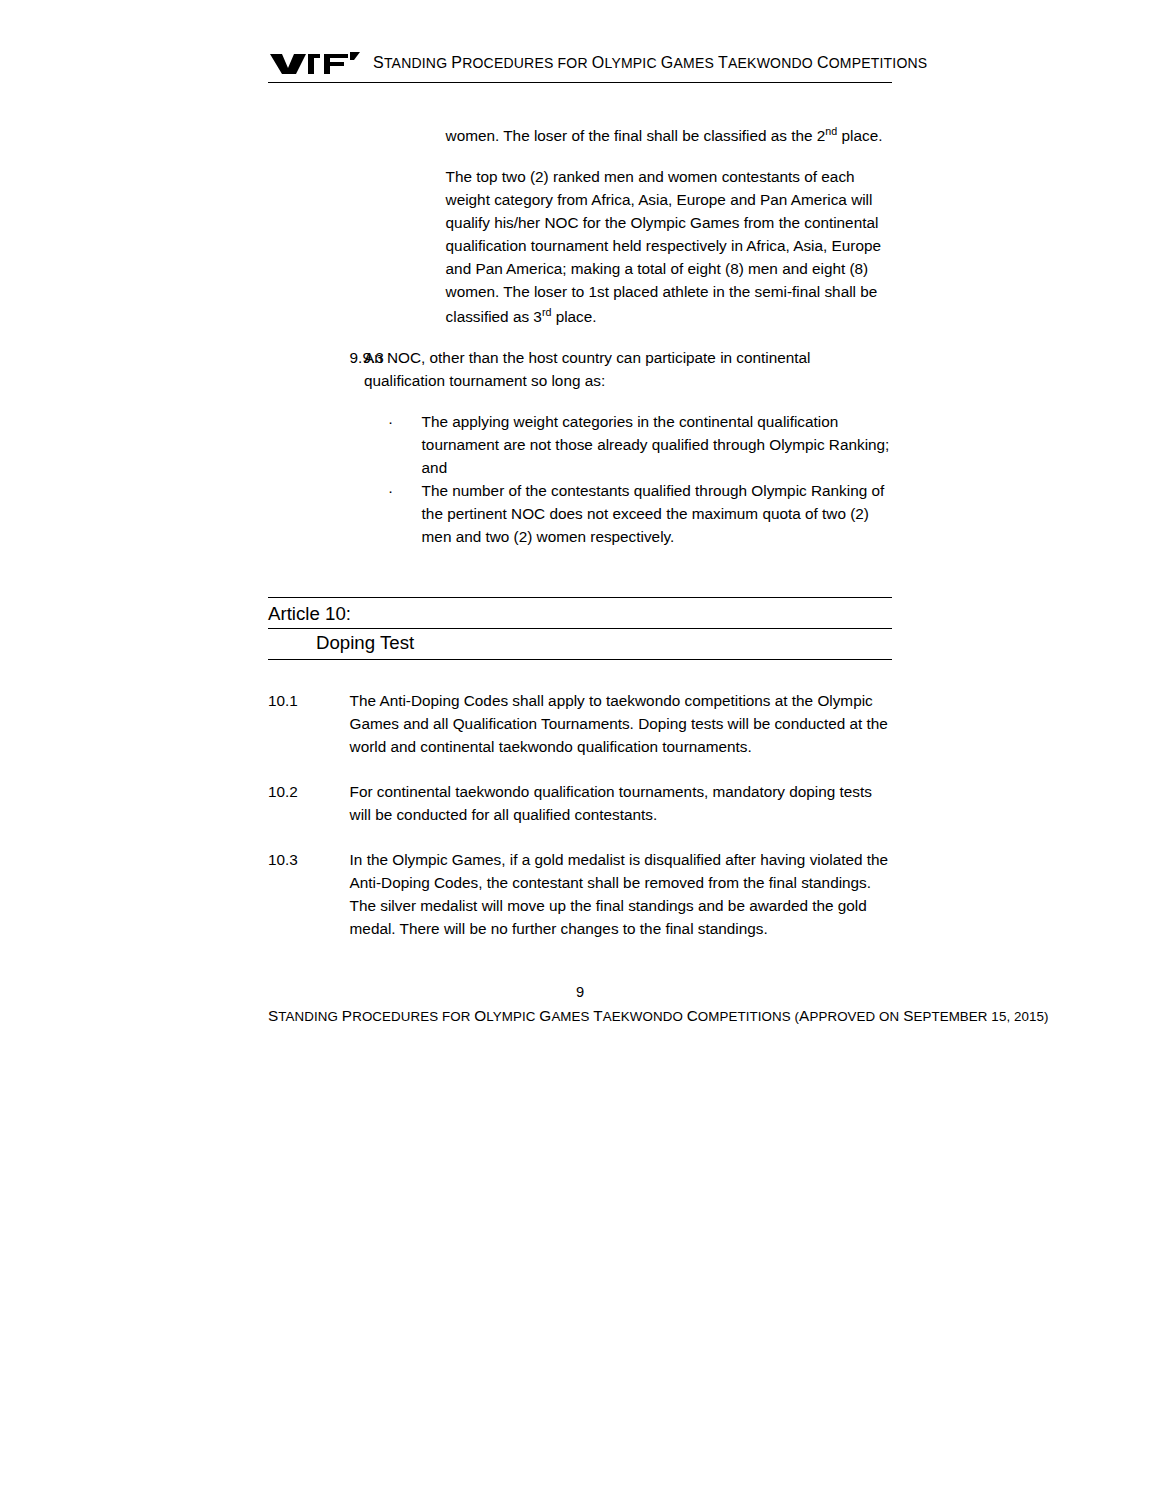STANDING PROCEDURES FOR OLYMPIC GAMES TAEKWONDO COMPETITIONS
women. The loser of the final shall be classified as the 2nd place.
The top two (2) ranked men and women contestants of each weight category from Africa, Asia, Europe and Pan America will qualify his/her NOC for the Olympic Games from the continental qualification tournament held respectively in Africa, Asia, Europe and Pan America; making a total of eight (8) men and eight (8) women. The loser to 1st placed athlete in the semi-final shall be classified as 3rd place.
9.9.3
An NOC, other than the host country can participate in continental qualification tournament so long as:
·The applying weight categories in the continental qualification tournament are not those already qualified through Olympic Ranking; and
·The number of the contestants qualified through Olympic Ranking of the pertinent NOC does not exceed the maximum quota of two (2) men and two (2) women respectively.
Article 10:
Doping Test
10.1
The Anti-Doping Codes shall apply to taekwondo competitions at the Olympic Games and all Qualification Tournaments. Doping tests will be conducted at the world and continental taekwondo qualification tournaments.
10.2
For continental taekwondo qualification tournaments, mandatory doping tests will be conducted for all qualified contestants.
10.3
In the Olympic Games, if a gold medalist is disqualified after having violated the Anti-Doping Codes, the contestant shall be removed from the final standings. The silver medalist will move up the final standings and be awarded the gold medal. There will be no further changes to the final standings.
9
STANDING PROCEDURES FOR OLYMPIC GAMES TAEKWONDO COMPETITIONS (APPROVED ON SEPTEMBER 15, 2015)